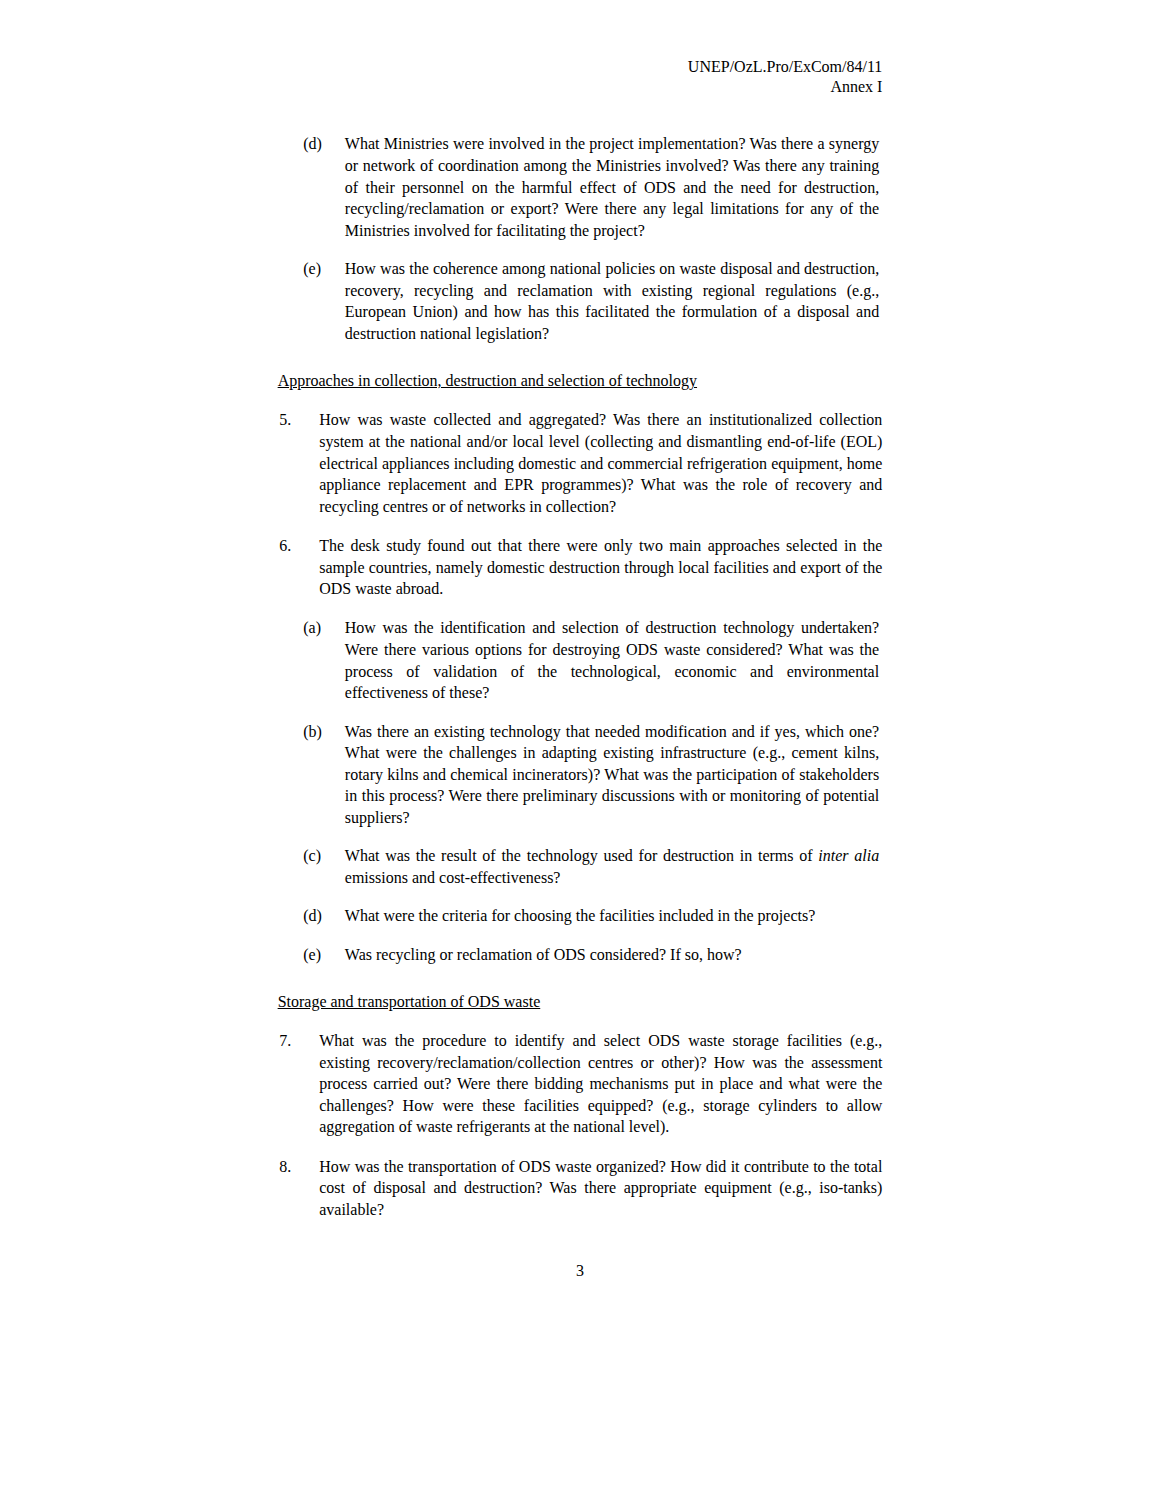UNEP/OzL.Pro/ExCom/84/11
Annex I
(d) What Ministries were involved in the project implementation? Was there a synergy or network of coordination among the Ministries involved? Was there any training of their personnel on the harmful effect of ODS and the need for destruction, recycling/reclamation or export? Were there any legal limitations for any of the Ministries involved for facilitating the project?
(e) How was the coherence among national policies on waste disposal and destruction, recovery, recycling and reclamation with existing regional regulations (e.g., European Union) and how has this facilitated the formulation of a disposal and destruction national legislation?
Approaches in collection, destruction and selection of technology
5. How was waste collected and aggregated? Was there an institutionalized collection system at the national and/or local level (collecting and dismantling end-of-life (EOL) electrical appliances including domestic and commercial refrigeration equipment, home appliance replacement and EPR programmes)? What was the role of recovery and recycling centres or of networks in collection?
6. The desk study found out that there were only two main approaches selected in the sample countries, namely domestic destruction through local facilities and export of the ODS waste abroad.
(a) How was the identification and selection of destruction technology undertaken? Were there various options for destroying ODS waste considered? What was the process of validation of the technological, economic and environmental effectiveness of these?
(b) Was there an existing technology that needed modification and if yes, which one? What were the challenges in adapting existing infrastructure (e.g., cement kilns, rotary kilns and chemical incinerators)? What was the participation of stakeholders in this process? Were there preliminary discussions with or monitoring of potential suppliers?
(c) What was the result of the technology used for destruction in terms of inter alia emissions and cost-effectiveness?
(d) What were the criteria for choosing the facilities included in the projects?
(e) Was recycling or reclamation of ODS considered? If so, how?
Storage and transportation of ODS waste
7. What was the procedure to identify and select ODS waste storage facilities (e.g., existing recovery/reclamation/collection centres or other)? How was the assessment process carried out? Were there bidding mechanisms put in place and what were the challenges? How were these facilities equipped? (e.g., storage cylinders to allow aggregation of waste refrigerants at the national level).
8. How was the transportation of ODS waste organized? How did it contribute to the total cost of disposal and destruction? Was there appropriate equipment (e.g., iso-tanks) available?
3